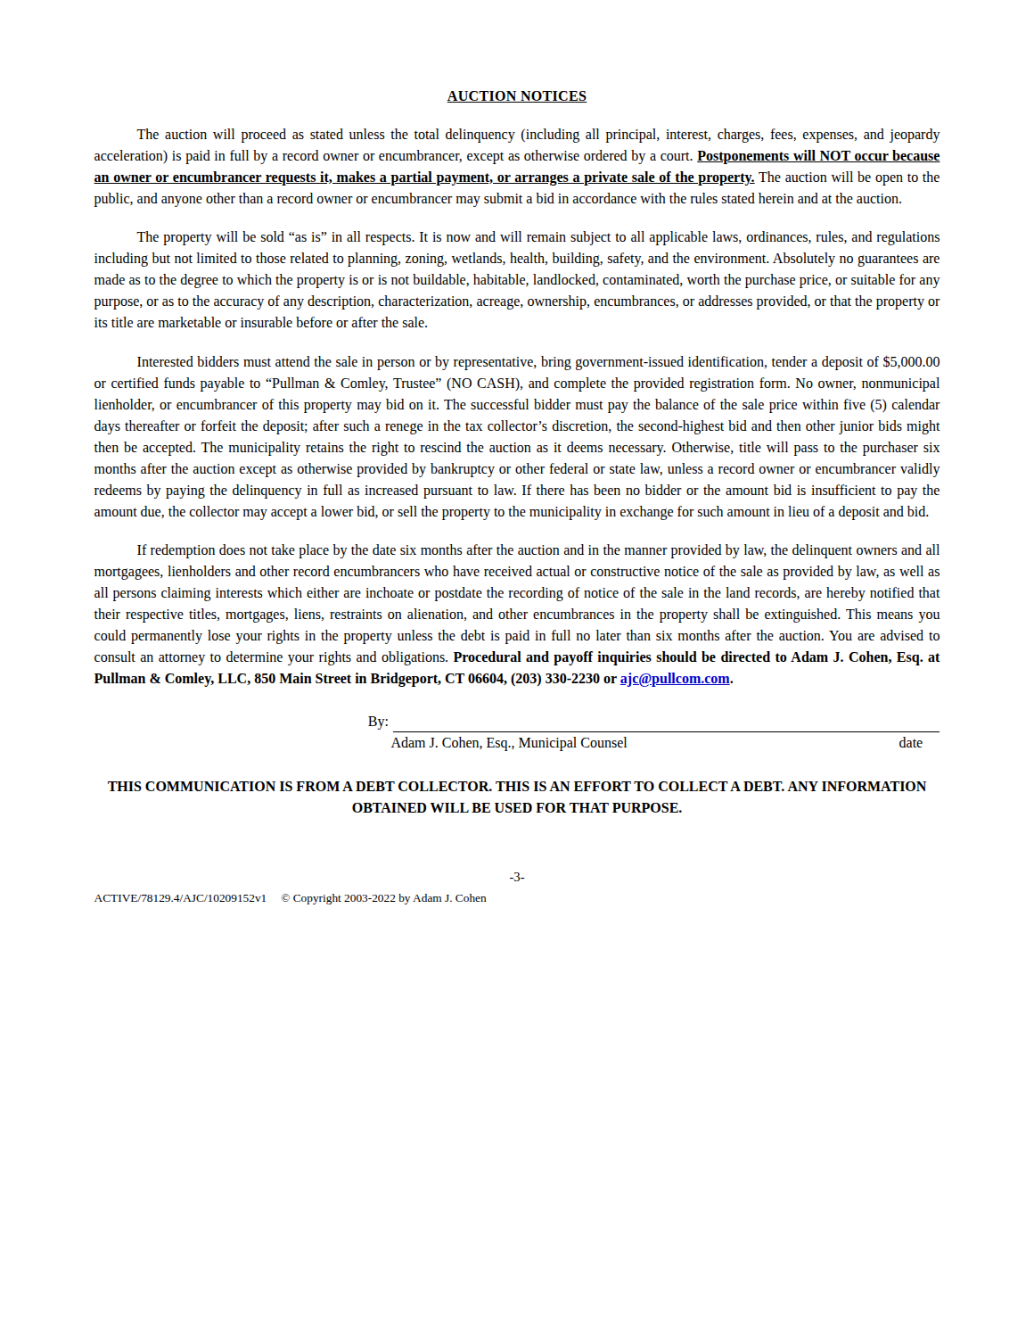AUCTION NOTICES
The auction will proceed as stated unless the total delinquency (including all principal, interest, charges, fees, expenses, and jeopardy acceleration) is paid in full by a record owner or encumbrancer, except as otherwise ordered by a court. Postponements will NOT occur because an owner or encumbrancer requests it, makes a partial payment, or arranges a private sale of the property. The auction will be open to the public, and anyone other than a record owner or encumbrancer may submit a bid in accordance with the rules stated herein and at the auction.
The property will be sold “as is” in all respects. It is now and will remain subject to all applicable laws, ordinances, rules, and regulations including but not limited to those related to planning, zoning, wetlands, health, building, safety, and the environment. Absolutely no guarantees are made as to the degree to which the property is or is not buildable, habitable, landlocked, contaminated, worth the purchase price, or suitable for any purpose, or as to the accuracy of any description, characterization, acreage, ownership, encumbrances, or addresses provided, or that the property or its title are marketable or insurable before or after the sale.
Interested bidders must attend the sale in person or by representative, bring government-issued identification, tender a deposit of $5,000.00 or certified funds payable to “Pullman & Comley, Trustee” (NO CASH), and complete the provided registration form. No owner, nonmunicipal lienholder, or encumbrancer of this property may bid on it. The successful bidder must pay the balance of the sale price within five (5) calendar days thereafter or forfeit the deposit; after such a renege in the tax collector’s discretion, the second-highest bid and then other junior bids might then be accepted. The municipality retains the right to rescind the auction as it deems necessary. Otherwise, title will pass to the purchaser six months after the auction except as otherwise provided by bankruptcy or other federal or state law, unless a record owner or encumbrancer validly redeems by paying the delinquency in full as increased pursuant to law. If there has been no bidder or the amount bid is insufficient to pay the amount due, the collector may accept a lower bid, or sell the property to the municipality in exchange for such amount in lieu of a deposit and bid.
If redemption does not take place by the date six months after the auction and in the manner provided by law, the delinquent owners and all mortgagees, lienholders and other record encumbrancers who have received actual or constructive notice of the sale as provided by law, as well as all persons claiming interests which either are inchoate or postdate the recording of notice of the sale in the land records, are hereby notified that their respective titles, mortgages, liens, restraints on alienation, and other encumbrances in the property shall be extinguished. This means you could permanently lose your rights in the property unless the debt is paid in full no later than six months after the auction. You are advised to consult an attorney to determine your rights and obligations. Procedural and payoff inquiries should be directed to Adam J. Cohen, Esq. at Pullman & Comley, LLC, 850 Main Street in Bridgeport, CT 06604, (203) 330-2230 or ajc@pullcom.com.
By:
Adam J. Cohen, Esq., Municipal Counsel date
THIS COMMUNICATION IS FROM A DEBT COLLECTOR. THIS IS AN EFFORT TO COLLECT A DEBT. ANY INFORMATION OBTAINED WILL BE USED FOR THAT PURPOSE.
-3-
ACTIVE/78129.4/AJC/10209152v1 © Copyright 2003-2022 by Adam J. Cohen